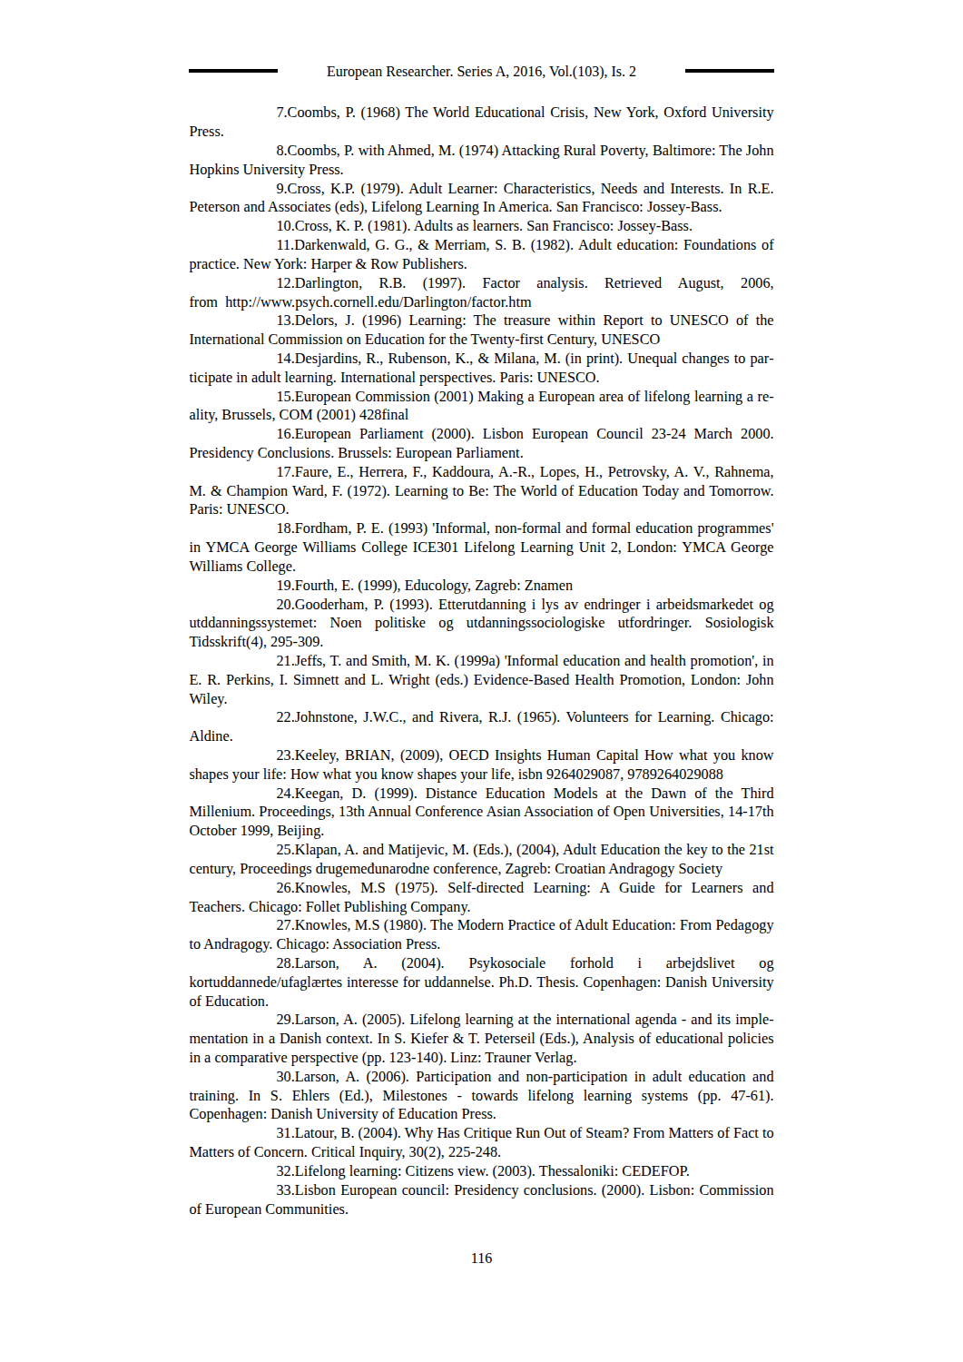European Researcher. Series A, 2016, Vol.(103), Is. 2
7. Coombs, P. (1968) The World Educational Crisis, New York, Oxford University Press.
8. Coombs, P. with Ahmed, M. (1974) Attacking Rural Poverty, Baltimore: The John Hopkins University Press.
9. Cross, K.P. (1979). Adult Learner: Characteristics, Needs and Interests. In R.E. Peterson and Associates (eds), Lifelong Learning In America. San Francisco: Jossey-Bass.
10. Cross, K. P. (1981). Adults as learners. San Francisco: Jossey-Bass.
11. Darkenwald, G. G., & Merriam, S. B. (1982). Adult education: Foundations of practice. New York: Harper & Row Publishers.
12. Darlington, R.B. (1997). Factor analysis. Retrieved August, 2006, from http://www.psych.cornell.edu/Darlington/factor.htm
13. Delors, J. (1996) Learning: The treasure within Report to UNESCO of the International Commission on Education for the Twenty-first Century, UNESCO
14. Desjardins, R., Rubenson, K., & Milana, M. (in print). Unequal changes to participate in adult learning. International perspectives. Paris: UNESCO.
15. European Commission (2001) Making a European area of lifelong learning a reality, Brussels, COM (2001) 428final
16. European Parliament (2000). Lisbon European Council 23-24 March 2000. Presidency Conclusions. Brussels: European Parliament.
17. Faure, E., Herrera, F., Kaddoura, A.-R., Lopes, H., Petrovsky, A. V., Rahnema, M. & Champion Ward, F. (1972). Learning to Be: The World of Education Today and Tomorrow. Paris: UNESCO.
18. Fordham, P. E. (1993) 'Informal, non-formal and formal education programmes' in YMCA George Williams College ICE301 Lifelong Learning Unit 2, London: YMCA George Williams College.
19. Fourth, E. (1999), Educology, Zagreb: Znamen
20. Gooderham, P. (1993). Etterutdanning i lys av endringer i arbeidsmarkedet og utddanningssystemet: Noen politiske og utdanningssociologiske utfordringer. Sosiologisk Tidsskrift(4), 295-309.
21. Jeffs, T. and Smith, M. K. (1999a) 'Informal education and health promotion', in E. R. Perkins, I. Simnett and L. Wright (eds.) Evidence-Based Health Promotion, London: John Wiley.
22. Johnstone, J.W.C., and Rivera, R.J. (1965). Volunteers for Learning. Chicago: Aldine.
23. Keeley, BRIAN, (2009), OECD Insights Human Capital How what you know shapes your life: How what you know shapes your life, isbn 9264029087, 9789264029088
24. Keegan, D. (1999). Distance Education Models at the Dawn of the Third Millenium. Proceedings, 13th Annual Conference Asian Association of Open Universities, 14-17th October 1999, Beijing.
25. Klapan, A. and Matijevic, M. (Eds.), (2004), Adult Education the key to the 21st century, Proceedings drugemeđunarodne conference, Zagreb: Croatian Andragogy Society
26. Knowles, M.S (1975). Self-directed Learning: A Guide for Learners and Teachers. Chicago: Follet Publishing Company.
27. Knowles, M.S (1980). The Modern Practice of Adult Education: From Pedagogy to Andragogy. Chicago: Association Press.
28. Larson, A. (2004). Psykosociale forhold i arbejdslivet og kortuddannede/ufaglærtes interesse for uddannelse. Ph.D. Thesis. Copenhagen: Danish University of Education.
29. Larson, A. (2005). Lifelong learning at the international agenda - and its implementation in a Danish context. In S. Kiefer & T. Peterseil (Eds.), Analysis of educational policies in a comparative perspective (pp. 123-140). Linz: Trauner Verlag.
30. Larson, A. (2006). Participation and non-participation in adult education and training. In S. Ehlers (Ed.), Milestones - towards lifelong learning systems (pp. 47-61). Copenhagen: Danish University of Education Press.
31. Latour, B. (2004). Why Has Critique Run Out of Steam? From Matters of Fact to Matters of Concern. Critical Inquiry, 30(2), 225-248.
32. Lifelong learning: Citizens view. (2003). Thessaloniki: CEDEFOP.
33. Lisbon European council: Presidency conclusions. (2000). Lisbon: Commission of European Communities.
116